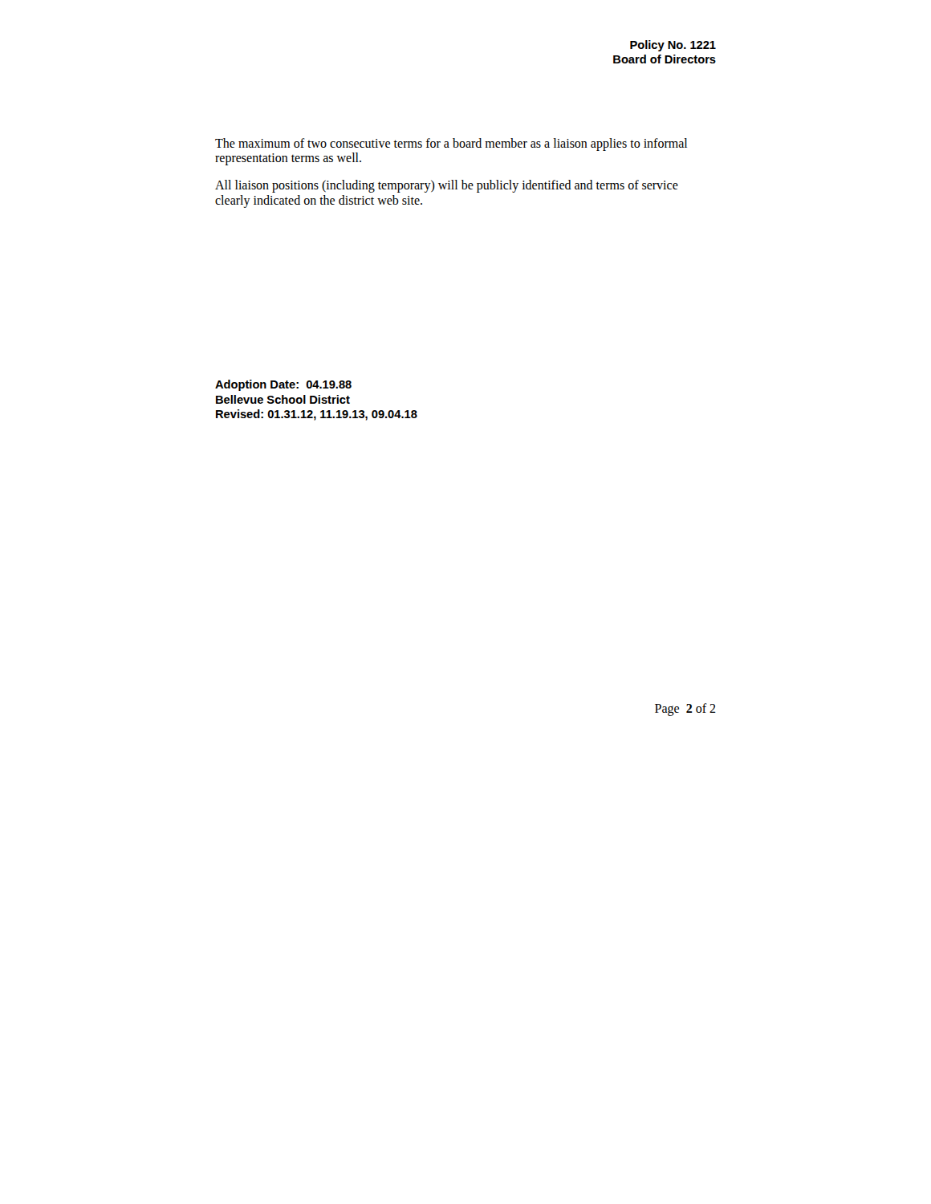Policy No. 1221
Board of Directors
The maximum of two consecutive terms for a board member as a liaison applies to informal representation terms as well.
All liaison positions (including temporary) will be publicly identified and terms of service clearly indicated on the district web site.
Adoption Date: 04.19.88
Bellevue School District
Revised: 01.31.12, 11.19.13, 09.04.18
Page 2 of 2